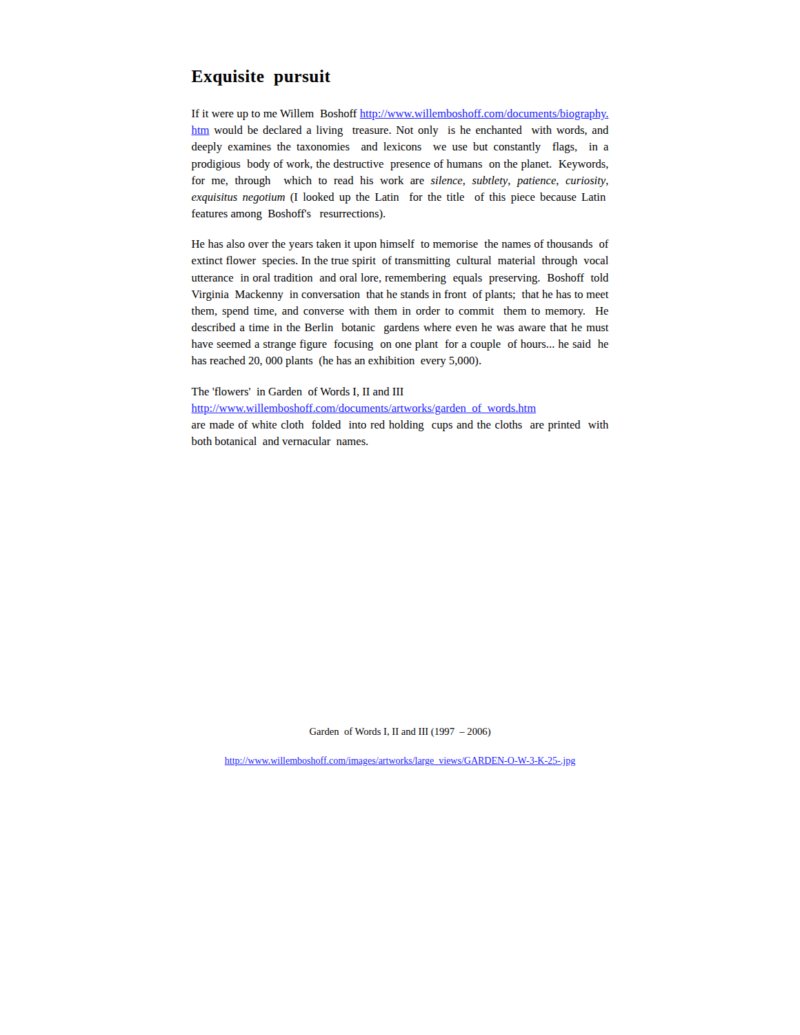Exquisite pursuit
If it were up to me Willem Boshoff http://www.willemboshoff.com/documents/biography.htm would be declared a living treasure. Not only is he enchanted with words, and deeply examines the taxonomies and lexicons we use but constantly flags, in a prodigious body of work, the destructive presence of humans on the planet. Keywords, for me, through which to read his work are silence, subtlety, patience, curiosity, exquisitus negotium (I looked up the Latin for the title of this piece because Latin features among Boshoff's resurrections).
He has also over the years taken it upon himself to memorise the names of thousands of extinct flower species. In the true spirit of transmitting cultural material through vocal utterance in oral tradition and oral lore, remembering equals preserving. Boshoff told Virginia Mackenny in conversation that he stands in front of plants; that he has to meet them, spend time, and converse with them in order to commit them to memory. He described a time in the Berlin botanic gardens where even he was aware that he must have seemed a strange figure focusing on one plant for a couple of hours... he said he has reached 20, 000 plants (he has an exhibition every 5,000).
The 'flowers' in Garden of Words I, II and III
http://www.willemboshoff.com/documents/artworks/garden_of_words.htm
are made of white cloth folded into red holding cups and the cloths are printed with both botanical and vernacular names.
Garden of Words I, II and III (1997 – 2006)
http://www.willemboshoff.com/images/artworks/large_views/GARDEN-O-W-3-K-25-.jpg